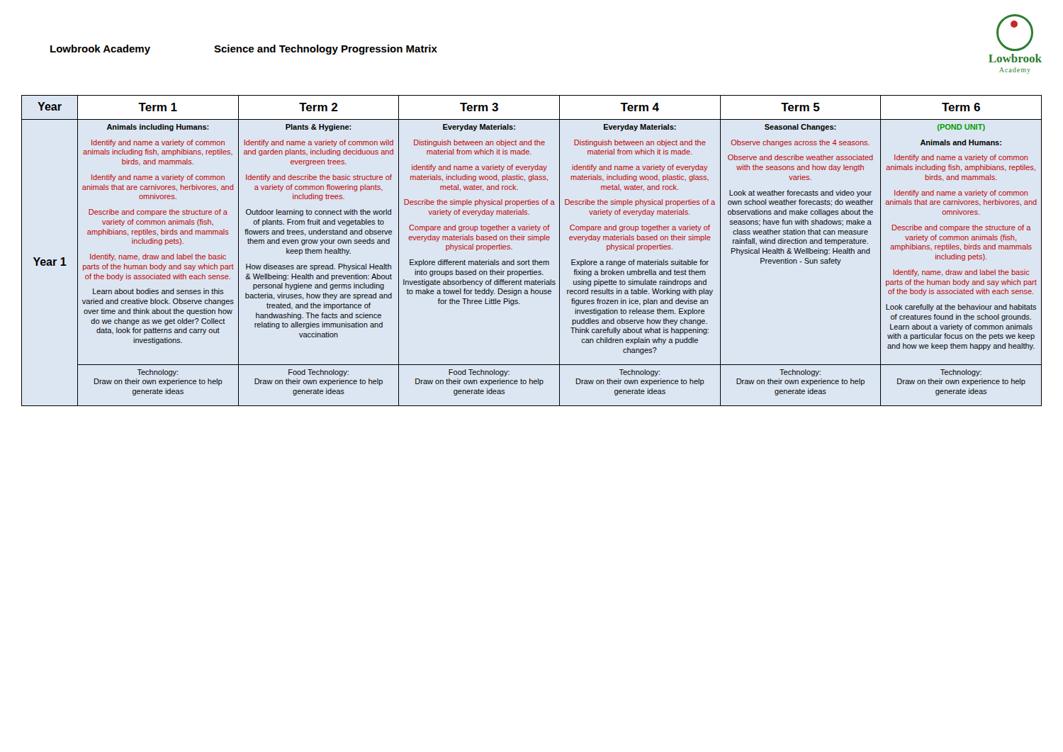Lowbrook Academy Science and Technology Progression Matrix
Lowbrook
Academy
| Year | Term 1 | Term 2 | Term 3 | Term 4 | Term 5 | Term 6 |
| --- | --- | --- | --- | --- | --- | --- |
| Year 1 | Animals including Humans: Identify and name a variety of common animals including fish, amphibians, reptiles, birds, and mammals. Identify and name a variety of common animals that are carnivores, herbivores, and omnivores. Describe and compare the structure of a variety of common animals (fish, amphibians, reptiles, birds and mammals including pets). Identify, name, draw and label the basic parts of the human body and say which part of the body is associated with each sense. Learn about bodies and senses in this varied and creative block. Observe changes over time and think about the question how do we change as we get older? Collect data, look for patterns and carry out investigations. | Plants & Hygiene: Identify and name a variety of common wild and garden plants, including deciduous and evergreen trees. Identify and describe the basic structure of a variety of common flowering plants, including trees. Outdoor learning to connect with the world of plants. From fruit and vegetables to flowers and trees, understand and observe them and even grow your own seeds and keep them healthy. How diseases are spread. Physical Health & Wellbeing: Health and prevention: About personal hygiene and germs including bacteria, viruses, how they are spread and treated, and the importance of handwashing. The facts and science relating to allergies immunisation and vaccination | Everyday Materials: Distinguish between an object and the material from which it is made. identify and name a variety of everyday materials, including wood, plastic, glass, metal, water, and rock. Describe the simple physical properties of a variety of everyday materials. Compare and group together a variety of everyday materials based on their simple physical properties. Explore different materials and sort them into groups based on their properties. Investigate absorbency of different materials to make a towel for teddy. Design a house for the Three Little Pigs. | Everyday Materials: Distinguish between an object and the material from which it is made. identify and name a variety of everyday materials, including wood, plastic, glass, metal, water, and rock. Describe the simple physical properties of a variety of everyday materials. Compare and group together a variety of everyday materials based on their simple physical properties. Explore a range of materials suitable for fixing a broken umbrella and test them using pipette to simulate raindrops and record results in a table. Working with play figures frozen in ice, plan and devise an investigation to release them. Explore puddles and observe how they change. Think carefully about what is happening: can children explain why a puddle changes? | Seasonal Changes: Observe changes across the 4 seasons. Observe and describe weather associated with the seasons and how day length varies. Look at weather forecasts and video your own school weather forecasts; do weather observations and make collages about the seasons; have fun with shadows; make a class weather station that can measure rainfall, wind direction and temperature. Physical Health & Wellbeing: Health and Prevention - Sun safety | (POND UNIT) Animals and Humans: Identify and name a variety of common animals including fish, amphibians, reptiles, birds, and mammals. Identify and name a variety of common animals that are carnivores, herbivores, and omnivores. Describe and compare the structure of a variety of common animals (fish, amphibians, reptiles, birds and mammals including pets). Identify, name, draw and label the basic parts of the human body and say which part of the body is associated with each sense. Look carefully at the behaviour and habitats of creatures found in the school grounds. Learn about a variety of common animals with a particular focus on the pets we keep and how we keep them happy and healthy. |
| Technology: Draw on their own experience to help generate ideas | Food Technology: Draw on their own experience to help generate ideas | Food Technology: Draw on their own experience to help generate ideas | Technology: Draw on their own experience to help generate ideas | Technology: Draw on their own experience to help generate ideas | Technology: Draw on their own experience to help generate ideas |